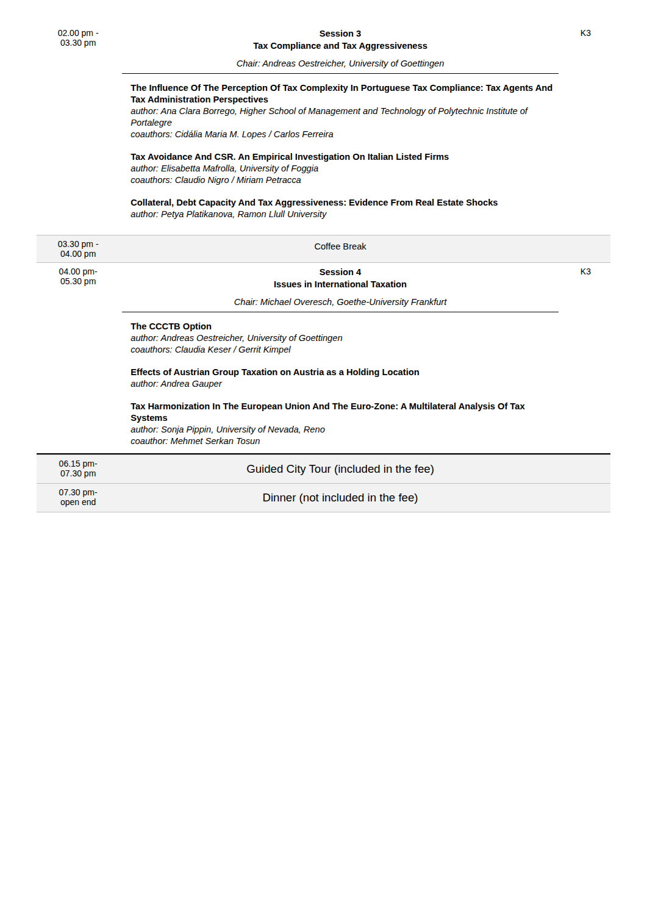| 02.00 pm - 03.30 pm | Session 3 Tax Compliance and Tax Aggressiveness Chair: Andreas Oestreicher, University of Goettingen The Influence Of The Perception Of Tax Complexity In Portuguese Tax Compliance: Tax Agents And Tax Administration Perspectives author: Ana Clara Borrego, Higher School of Management and Technology of Polytechnic Institute of Portalegre coauthors: Cidália Maria M. Lopes / Carlos Ferreira Tax Avoidance And CSR. An Empirical Investigation On Italian Listed Firms author: Elisabetta Mafrolla, University of Foggia coauthors: Claudio Nigro / Miriam Petracca Collateral, Debt Capacity And Tax Aggressiveness: Evidence From Real Estate Shocks author: Petya Platikanova, Ramon Llull University | K3 |
| 03.30 pm - 04.00 pm | Coffee Break | |
| 04.00 pm- 05.30 pm | Session 4 Issues in International Taxation Chair: Michael Overesch, Goethe-University Frankfurt The CCCTB Option author: Andreas Oestreicher, University of Goettingen coauthors: Claudia Keser / Gerrit Kimpel Effects of Austrian Group Taxation on Austria as a Holding Location author: Andrea Gauper Tax Harmonization In The European Union And The Euro-Zone: A Multilateral Analysis Of Tax Systems author: Sonja Pippin, University of Nevada, Reno coauthor: Mehmet Serkan Tosun | K3 |
| 06.15 pm- 07.30 pm | Guided City Tour (included in the fee) | |
| 07.30 pm- open end | Dinner (not included in the fee) | |